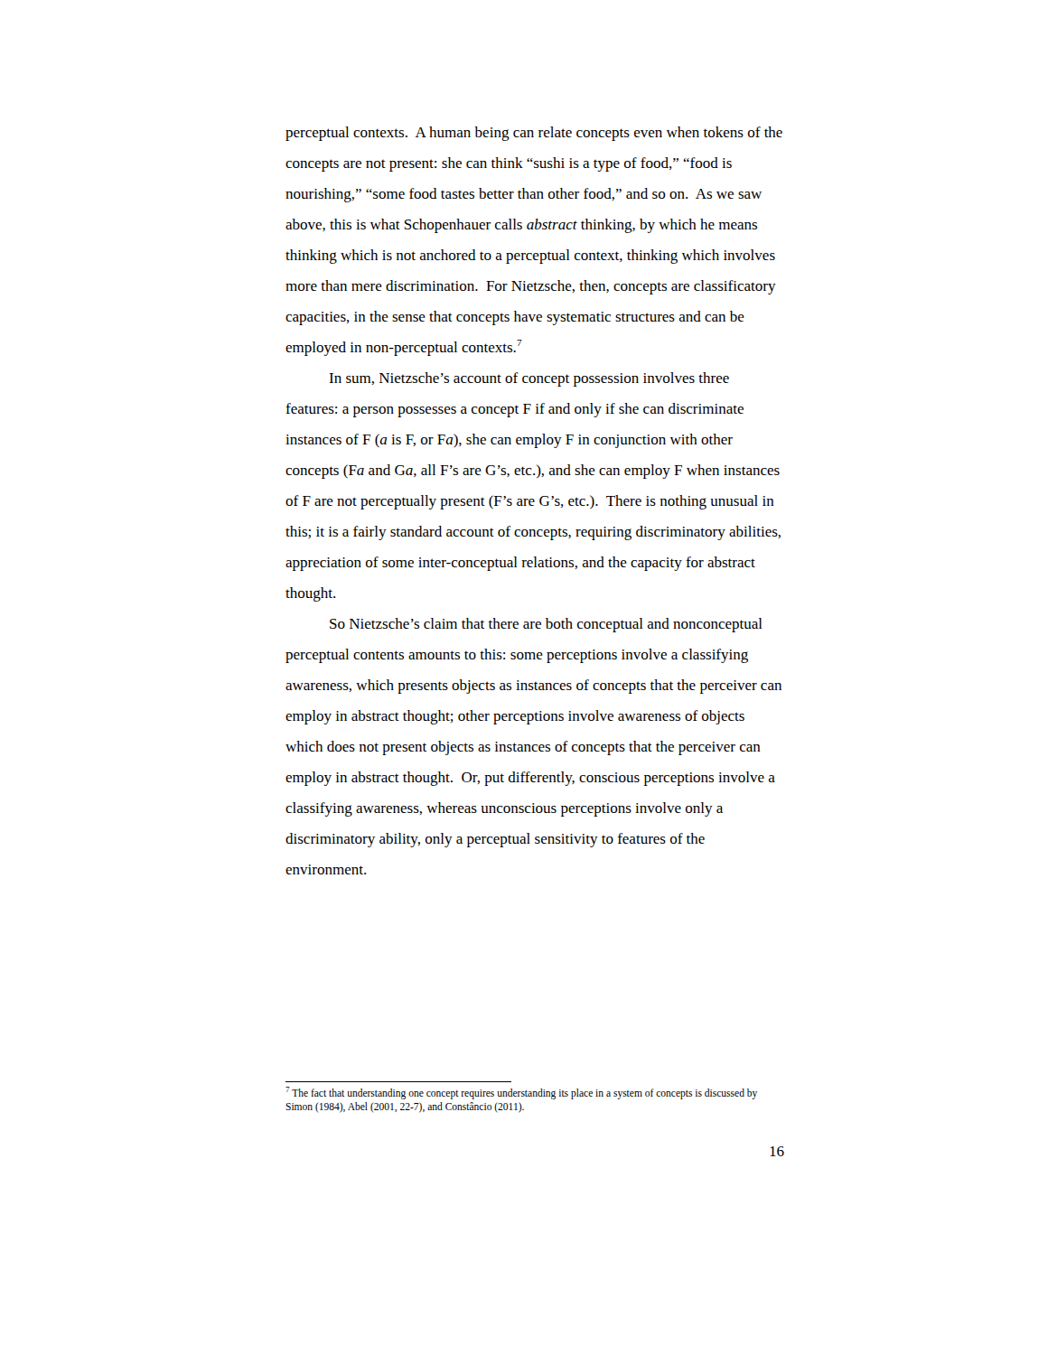perceptual contexts. A human being can relate concepts even when tokens of the concepts are not present: she can think “sushi is a type of food,” “food is nourishing,” “some food tastes better than other food,” and so on. As we saw above, this is what Schopenhauer calls abstract thinking, by which he means thinking which is not anchored to a perceptual context, thinking which involves more than mere discrimination. For Nietzsche, then, concepts are classificatory capacities, in the sense that concepts have systematic structures and can be employed in non-perceptual contexts.7
In sum, Nietzsche’s account of concept possession involves three features: a person possesses a concept F if and only if she can discriminate instances of F (a is F, or Fa), she can employ F in conjunction with other concepts (Fa and Ga, all F’s are G’s, etc.), and she can employ F when instances of F are not perceptually present (F’s are G’s, etc.). There is nothing unusual in this; it is a fairly standard account of concepts, requiring discriminatory abilities, appreciation of some inter-conceptual relations, and the capacity for abstract thought.
So Nietzsche’s claim that there are both conceptual and nonconceptual perceptual contents amounts to this: some perceptions involve a classifying awareness, which presents objects as instances of concepts that the perceiver can employ in abstract thought; other perceptions involve awareness of objects which does not present objects as instances of concepts that the perceiver can employ in abstract thought. Or, put differently, conscious perceptions involve a classifying awareness, whereas unconscious perceptions involve only a discriminatory ability, only a perceptual sensitivity to features of the environment.
7 The fact that understanding one concept requires understanding its place in a system of concepts is discussed by Simon (1984), Abel (2001, 22-7), and Constâncio (2011).
16